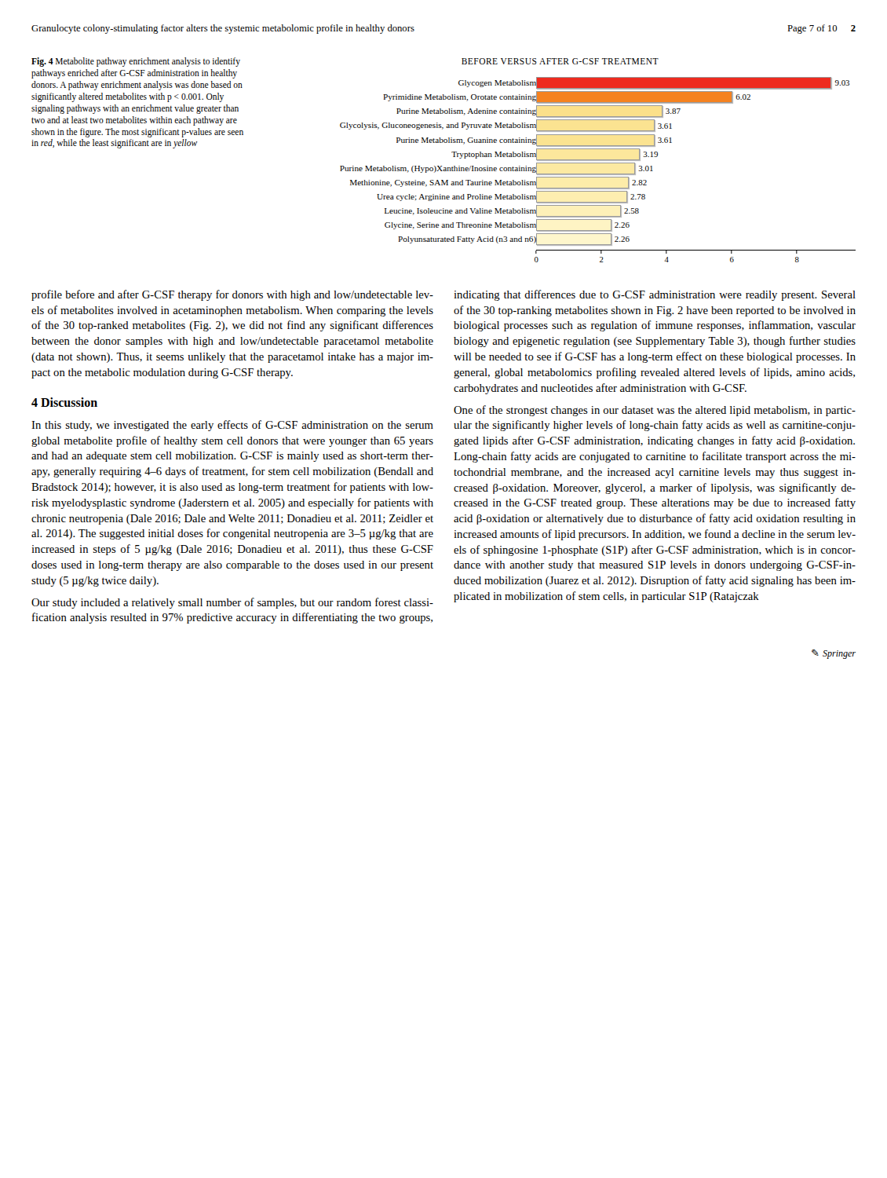Granulocyte colony-stimulating factor alters the systemic metabolomic profile in healthy donors
Page 7 of 10 2
Fig. 4 Metabolite pathway enrichment analysis to identify pathways enriched after G-CSF administration in healthy donors. A pathway enrichment analysis was done based on significantly altered metabolites with p < 0.001. Only signaling pathways with an enrichment value greater than two and at least two metabolites within each pathway are shown in the figure. The most significant p-values are seen in red, while the least significant are in yellow
BEFORE VERSUS AFTER G-CSF TREATMENT
| Glycogen Metabolism | 9.03 |
| Pyrimidine Metabolism, Orotate containing | 6.02 |
| Purine Metabolism, Adenine containing | 3.87 |
| Glycolysis, Gluconeogenesis, and Pyruvate Metabolism | 3.61 |
| Purine Metabolism, Guanine containing | 3.61 |
| Tryptophan Metabolism | 3.19 |
| Purine Metabolism, (Hypo)Xanthine/Inosine containing | 3.01 |
| Methionine, Cysteine, SAM and Taurine Metabolism | 2.82 |
| Urea cycle; Arginine and Proline Metabolism | 2.78 |
| Leucine, Isoleucine and Valine Metabolism | 2.58 |
| Glycine, Serine and Threonine Metabolism | 2.26 |
| Polyunsaturated Fatty Acid (n3 and n6) | 2.26 |
0 2 4 6 8
profile before and after G-CSF therapy for donors with high and low/undetectable levels of metabolites involved in acetaminophen metabolism. When comparing the levels of the 30 top-ranked metabolites (Fig. 2), we did not find any significant differences between the donor samples with high and low/undetectable paracetamol metabolite (data not shown). Thus, it seems unlikely that the paracetamol intake has a major impact on the metabolic modulation during G-CSF therapy.
4 Discussion
In this study, we investigated the early effects of G-CSF administration on the serum global metabolite profile of healthy stem cell donors that were younger than 65 years and had an adequate stem cell mobilization. G-CSF is mainly used as short-term therapy, generally requiring 4–6 days of treatment, for stem cell mobilization (Bendall and Bradstock 2014); however, it is also used as long-term treatment for patients with low-risk myelodysplastic syndrome (Jaderstern et al. 2005) and especially for patients with chronic neutropenia (Dale 2016; Dale and Welte 2011; Donadieu et al. 2011; Zeidler et al. 2014). The suggested initial doses for congenital neutropenia are 3–5 µg/kg that are increased in steps of 5 µg/kg (Dale 2016; Donadieu et al. 2011), thus these G-CSF doses used in long-term therapy are also comparable to the doses used in our present study (5 µg/kg twice daily).
Our study included a relatively small number of samples, but our random forest classification analysis resulted in 97% predictive accuracy in differentiating the two groups, indicating that differences due to G-CSF administration were readily present. Several of the 30 top-ranking metabolites shown in Fig. 2 have been reported to be involved in biological processes such as regulation of immune responses, inflammation, vascular biology and epigenetic regulation (see Supplementary Table 3), though further studies will be needed to see if G-CSF has a long-term effect on these biological processes. In general, global metabolomics profiling revealed altered levels of lipids, amino acids, carbohydrates and nucleotides after administration with G-CSF.
One of the strongest changes in our dataset was the altered lipid metabolism, in particular the significantly higher levels of long-chain fatty acids as well as carnitine-conjugated lipids after G-CSF administration, indicating changes in fatty acid β-oxidation. Long-chain fatty acids are conjugated to carnitine to facilitate transport across the mitochondrial membrane, and the increased acyl carnitine levels may thus suggest increased β-oxidation. Moreover, glycerol, a marker of lipolysis, was significantly decreased in the G-CSF treated group. These alterations may be due to increased fatty acid β-oxidation or alternatively due to disturbance of fatty acid oxidation resulting in increased amounts of lipid precursors. In addition, we found a decline in the serum levels of sphingosine 1-phosphate (S1P) after G-CSF administration, which is in concordance with another study that measured S1P levels in donors undergoing G-CSF-induced mobilization (Juarez et al. 2012). Disruption of fatty acid signaling has been implicated in mobilization of stem cells, in particular S1P (Ratajczak
✎Springer